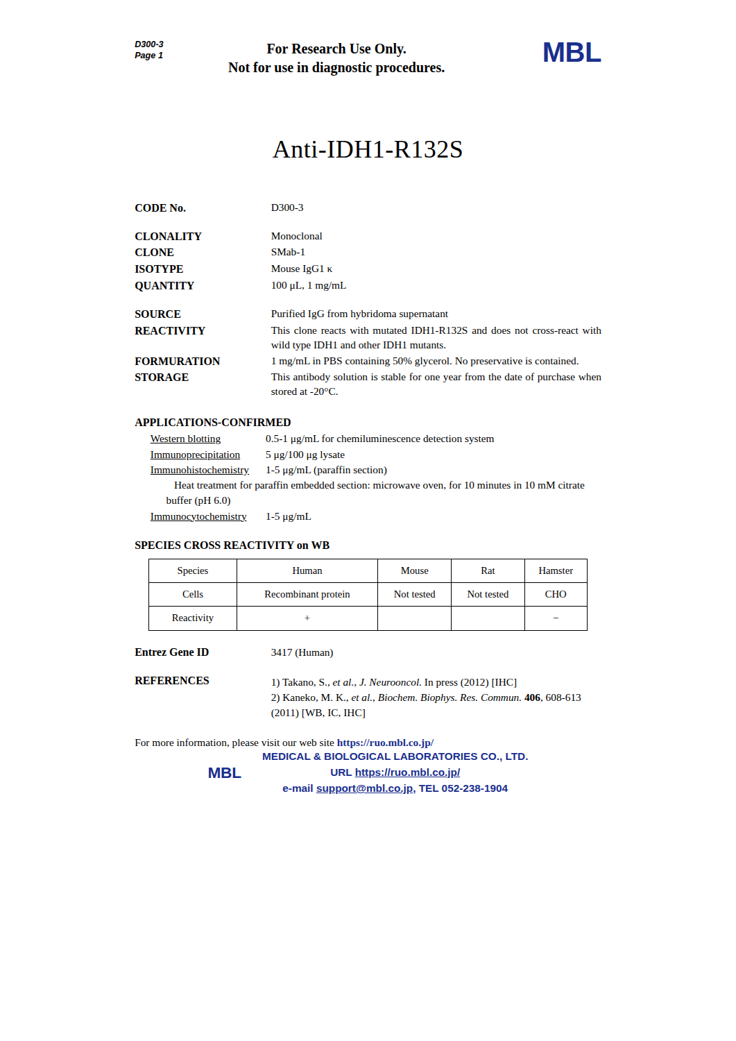D300-3
Page 1
For Research Use Only.
Not for use in diagnostic procedures.
MBL
Anti-IDH1-R132S
CODE No.
D300-3
CLONALITY
Monoclonal
CLONE
SMab-1
ISOTYPE
Mouse IgG1 κ
QUANTITY
100 μL, 1 mg/mL
SOURCE
Purified IgG from hybridoma supernatant
REACTIVITY
This clone reacts with mutated IDH1-R132S and does not cross-react with wild type IDH1 and other IDH1 mutants.
FORMURATION
1 mg/mL in PBS containing 50% glycerol. No preservative is contained.
STORAGE
This antibody solution is stable for one year from the date of purchase when stored at -20°C.
APPLICATIONS-CONFIRMED
Western blotting
0.5-1 μg/mL for chemiluminescence detection system
Immunoprecipitation
5 μg/100 μg lysate
Immunohistochemistry
1-5 μg/mL (paraffin section)
Heat treatment for paraffin embedded section: microwave oven, for 10 minutes in 10 mM citrate buffer (pH 6.0)
Immunocytochemistry
1-5 μg/mL
SPECIES CROSS REACTIVITY on WB
| Species | Human | Mouse | Rat | Hamster |
| Cells | Recombinant protein | Not tested | Not tested | CHO |
| Reactivity | + | | | − |
Entrez Gene ID
3417 (Human)
REFERENCES
1) Takano, S., et al., J. Neurooncol. In press (2012) [IHC]
2) Kaneko, M. K., et al., Biochem. Biophys. Res. Commun. 406, 608-613 (2011) [WB, IC, IHC]
For more information, please visit our web site https://ruo.mbl.co.jp/
MBL
MEDICAL & BIOLOGICAL LABORATORIES CO., LTD.
URL https://ruo.mbl.co.jp/
e-mail support@mbl.co.jp, TEL 052-238-1904